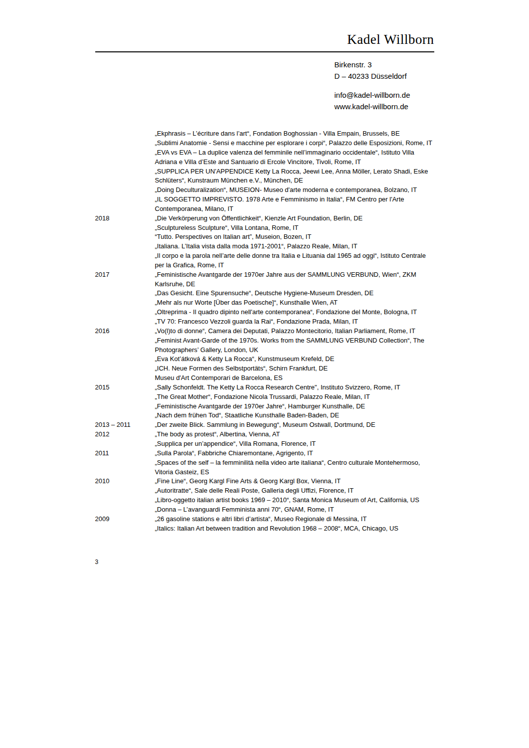Kadel Willborn
Birkenstr. 3
D – 40233 Düsseldorf
info@kadel-willborn.de
www.kadel-willborn.de
| | „Ekphrasis – L’écriture dans l’art“, Fondation Boghossian - Villa Empain, Brussels, BE „Sublimi Anatomie - Sensi e macchine per esplorare i corpi“, Palazzo delle Esposizioni, Rome, IT „EVA vs EVA – La duplice valenza del femminile nell’immaginario occidentale“, Istituto Villa Adriana e Villa d’Este and Santuario di Ercole Vincitore, Tivoli, Rome, IT „SUPPLICA PER UN'APPENDICE Ketty La Rocca, Jeewi Lee, Anna Möller, Lerato Shadi, Eske Schlüters“, Kunstraum München e.V., München, DE „Doing Deculturalization“, MUSEION- Museo d'arte moderna e contemporanea, Bolzano, IT „IL SOGGETTO IMPREVISTO. 1978 Arte e Femminismo in Italia“, FM Centro per l'Arte Contemporanea, Milano, IT |
| 2018 | „Die Verkörperung von Öffentlichkeit“, Kienzle Art Foundation, Berlin, DE „Sculptureless Sculpture“, Villa Lontana, Rome, IT “Tutto. Perspectives on Italian art”, Museion, Bozen, IT „Italiana. L’Italia vista dalla moda 1971-2001“, Palazzo Reale, Milan, IT „Il corpo e la parola nell’arte delle donne tra Italia e Lituania dal 1965 ad oggi“, Istituto Centrale per la Grafica, Rome, IT |
| 2017 | „Feministische Avantgarde der 1970er Jahre aus der SAMMLUNG VERBUND, Wien“, ZKM Karlsruhe, DE „Das Gesicht. Eine Spurensuche“, Deutsche Hygiene-Museum Dresden, DE „Mehr als nur Worte [Über das Poetische]“, Kunsthalle Wien, AT „Oltreprima - Il quadro dipinto nell'arte contemporanea“, Fondazione del Monte, Bologna, IT „TV 70: Francesco Vezzoli guarda la Rai“, Fondazione Prada, Milan, IT |
| 2016 | „Vo(l)to di donne“, Camera dei Deputati, Palazzo Montecitorio, Italian Parliament, Rome, IT „Feminist Avant-Garde of the 1970s. Works from the SAMMLUNG VERBUND Collection“, The Photographers’ Gallery, London, UK „Eva Kot’átková & Ketty La Rocca“, Kunstmuseum Krefeld, DE „ICH. Neue Formen des Selbstportäts“, Schirn Frankfurt, DE Museu d'Art Contemporari de Barcelona, ES |
| 2015 | „Sally Schonfeldt. The Ketty La Rocca Research Centre", Instituto Svizzero, Rome, IT „The Great Mother“, Fondazione Nicola Trussardi, Palazzo Reale, Milan, IT „Feministische Avantgarde der 1970er Jahre“, Hamburger Kunsthalle, DE „Nach dem frühen Tod“, Staatliche Kunsthalle Baden-Baden, DE |
| 2013 – 2011 | „Der zweite Blick. Sammlung in Bewegung“, Museum Ostwall, Dortmund, DE |
| 2012 | „The body as protest“, Albertina, Vienna, AT „Supplica per un’appendice“, Villa Romana, Florence, IT |
| 2011 | „Sulla Parola“, Fabbriche Chiaremontane, Agrigento, IT „Spaces of the self – la femminilità nella video arte italiana“, Centro culturale Montehermoso, Vitoria Gasteiz, ES |
| 2010 | „Fine Line“, Georg Kargl Fine Arts & Georg Kargl Box, Vienna, IT „Autoritratte“, Sale delle Reali Poste, Galleria degli Uffizi, Florence, IT „Libro-oggetto italian artist books 1969 – 2010“, Santa Monica Museum of Art, California, US „Donna – L’avanguardi Femminista anni 70“, GNAM, Rome, IT |
| 2009 | „26 gasoline stations e altri libri d’artista“, Museo Regionale di Messina, IT „Italics: Italian Art between tradition and Revolution 1968 – 2008“, MCA, Chicago, US |
3